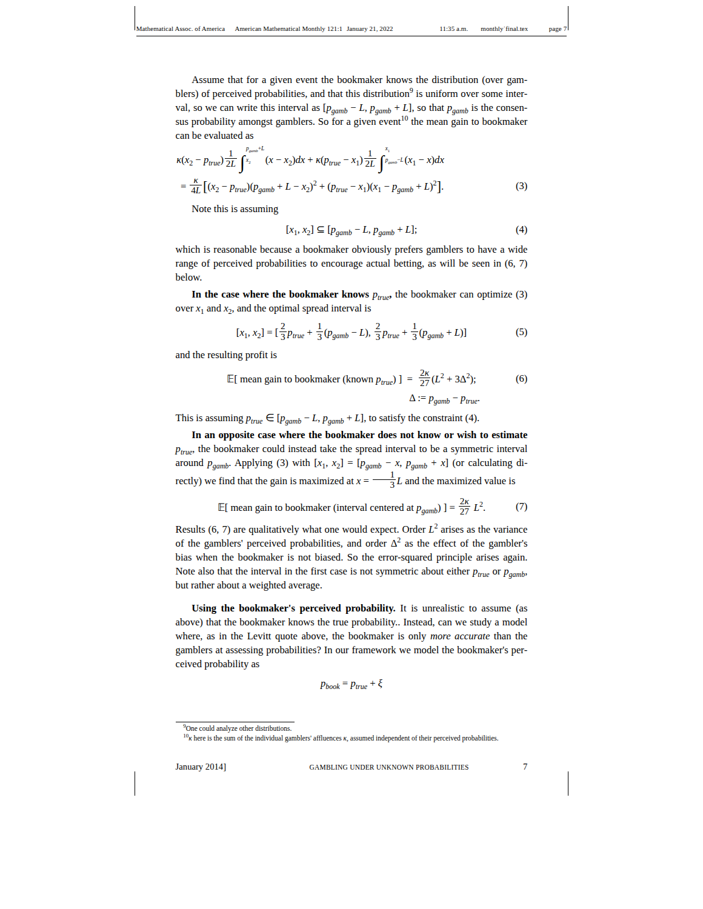Mathematical Assoc. of America American Mathematical Monthly 121:1 January 21, 2022 11:35 a.m. monthly˙final.tex page 7
Assume that for a given event the bookmaker knows the distribution (over gamblers) of perceived probabilities, and that this distribution9 is uniform over some interval, so we can write this interval as [pgamb − L, pgamb + L], so that pgamb is the consensus probability amongst gamblers. So for a given event10 the mean gain to bookmaker can be evaluated as
κ(x2 − ptrue)12L∫pgamb+L x2(x − x2)dx + κ(ptrue − x1)12L∫x1 pgamb−L(x1 − x)dx
= κ 4L[(x2 − ptrue)(pgamb + L − x2)2 + (ptrue − x1)(x1 − pgamb + L)2]. (3)
Note this is assuming
[x1, x2] ⊆ [pgamb − L, pgamb + L]; (4)
which is reasonable because a bookmaker obviously prefers gamblers to have a wide range of perceived probabilities to encourage actual betting, as will be seen in (6, 7) below.
In the case where the bookmaker knows ptrue, the bookmaker can optimize (3) over x1 and x2, and the optimal spread interval is
[x1, x2] = [23 ptrue + 13(pgamb − L), 23 ptrue + 13(pgamb + L)] (5)
and the resulting profit is
𝔼[ mean gain to bookmaker (known ptrue) ] = 2κ 27(L2 + 3Δ2); (6)
Δ := pgamb − ptrue.
This is assuming ptrue ∈ [pgamb − L, pgamb + L], to satisfy the constraint (4).
In an opposite case where the bookmaker does not know or wish to estimate ptrue, the bookmaker could instead take the spread interval to be a symmetric interval around pgamb. Applying (3) with [x1, x2] = [pgamb − x, pgamb + x] (or calculating directly) we find that the gain is maximized at x = 13 L and the maximized value is
𝔼[ mean gain to bookmaker (interval centered at pgamb) ] = 2κ 27 L2. (7)
Results (6, 7) are qualitatively what one would expect. Order L2 arises as the variance of the gamblers' perceived probabilities, and order Δ2 as the effect of the gambler's bias when the bookmaker is not biased. So the error-squared principle arises again. Note also that the interval in the first case is not symmetric about either ptrue or pgamb, but rather about a weighted average.
Using the bookmaker's perceived probability. It is unrealistic to assume (as above) that the bookmaker knows the true probability.. Instead, can we study a model where, as in the Levitt quote above, the bookmaker is only more accurate than the gamblers at assessing probabilities? In our framework we model the bookmaker's perceived probability as
pbook = ptrue + ξ
9One could analyze other distributions.
10κ here is the sum of the individual gamblers' affluences κ, assumed independent of their perceived probabilities.
January 2014] GAMBLING UNDER UNKNOWN PROBABILITIES 7